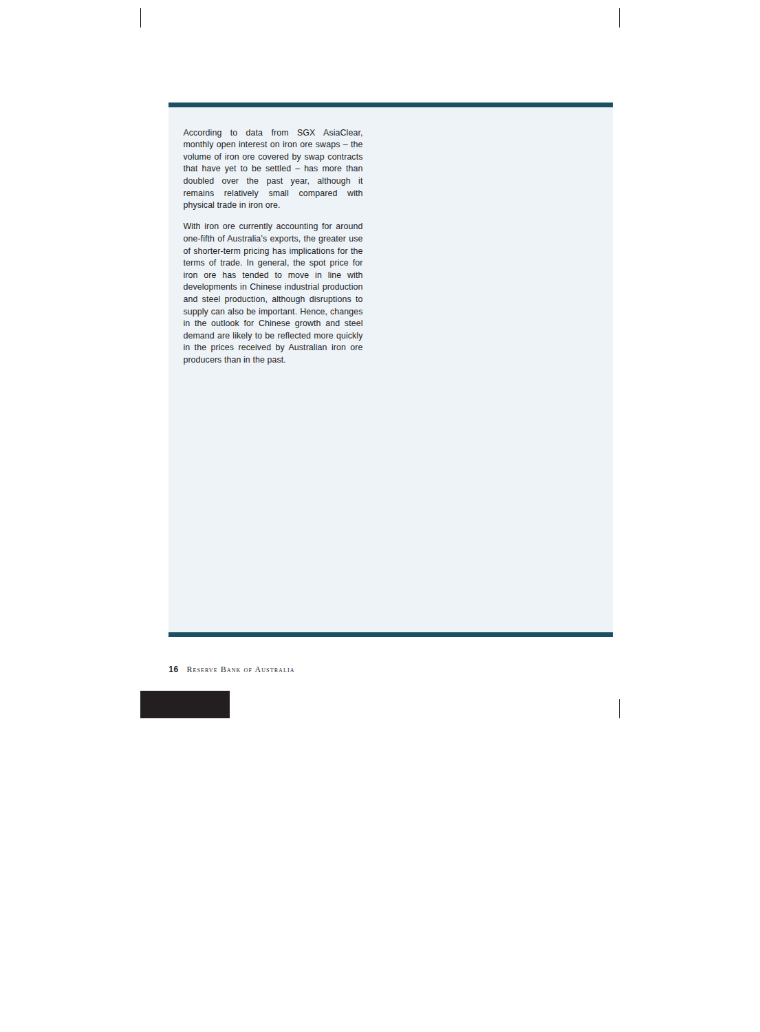According to data from SGX AsiaClear, monthly open interest on iron ore swaps – the volume of iron ore covered by swap contracts that have yet to be settled – has more than doubled over the past year, although it remains relatively small compared with physical trade in iron ore.
With iron ore currently accounting for around one-fifth of Australia’s exports, the greater use of shorter-term pricing has implications for the terms of trade. In general, the spot price for iron ore has tended to move in line with developments in Chinese industrial production and steel production, although disruptions to supply can also be important. Hence, changes in the outlook for Chinese growth and steel demand are likely to be reflected more quickly in the prices received by Australian iron ore producers than in the past.
16 Reserve Bank of Australia